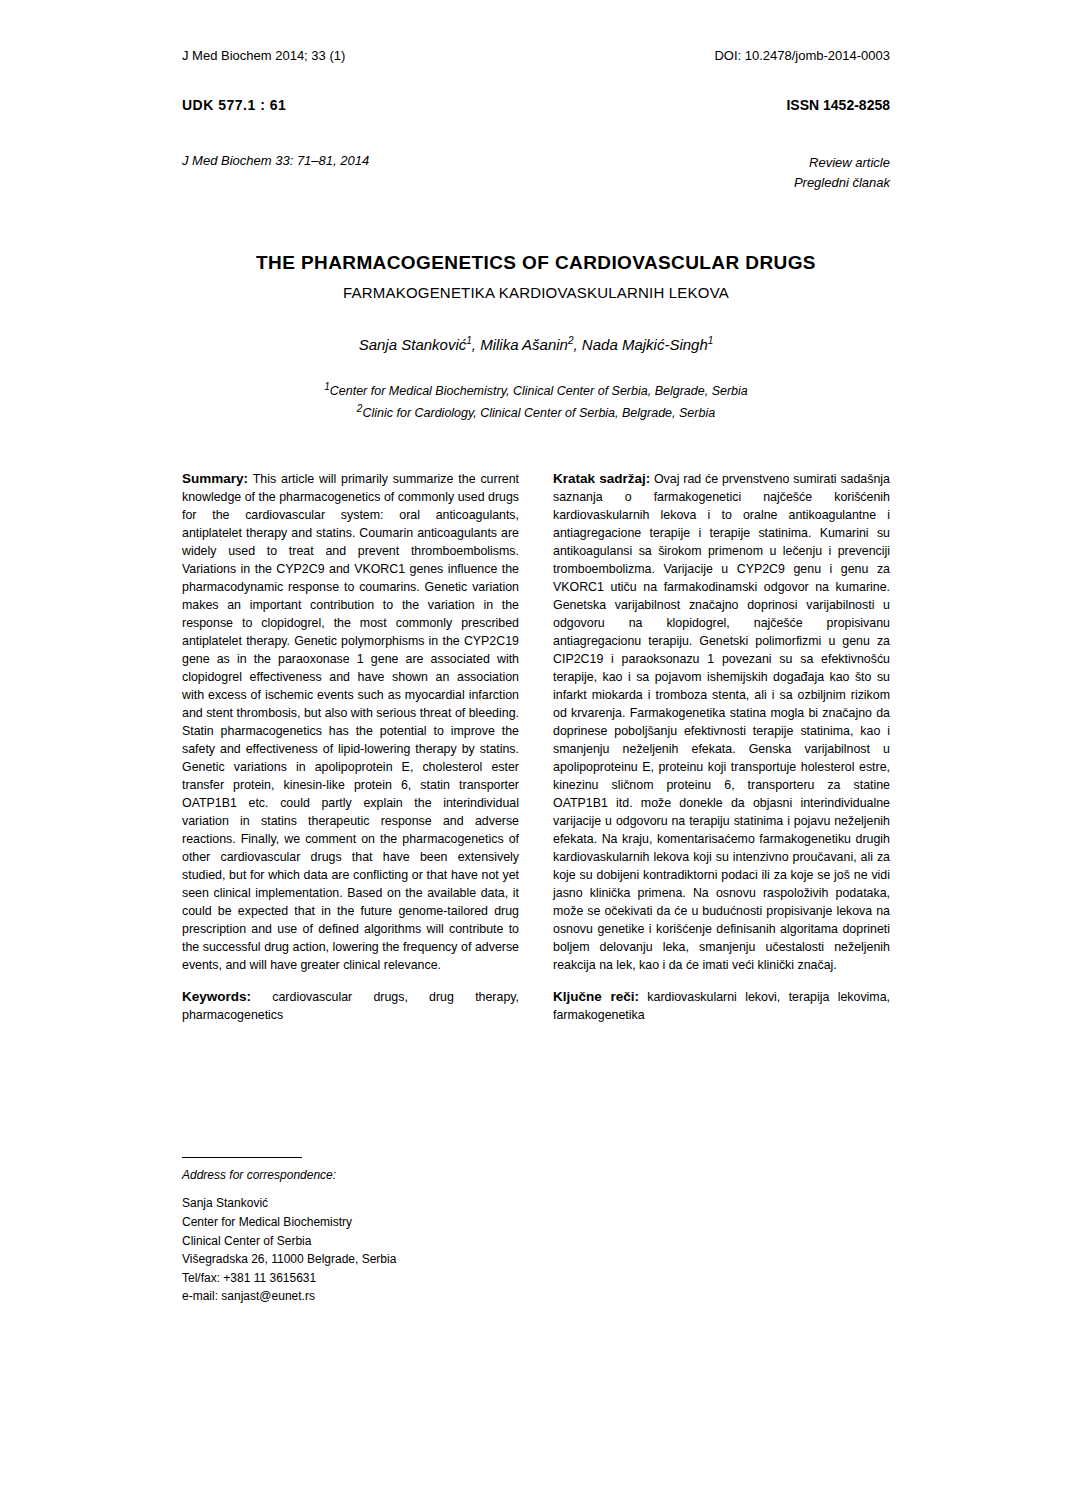J Med Biochem 2014; 33 (1) DOI: 10.2478/jomb-2014-0003
UDK 577.1 : 61 ISSN 1452-8258
J Med Biochem 33: 71–81, 2014 Review article
Pregledni članak
The Pharmacogenetics of Cardiovascular Drugs
Farmakogenetika kardiovaskularnih lekova
Sanja Stanković1, Milika Ašanin2, Nada Majkić-Singh1
1Center for Medical Biochemistry, Clinical Center of Serbia, Belgrade, Serbia
2Clinic for Cardiology, Clinical Center of Serbia, Belgrade, Serbia
Summary: This article will primarily summarize the current knowledge of the pharmacogenetics of commonly used drugs for the cardiovascular system: oral anticoagulants, antiplatelet therapy and statins. Coumarin anticoagulants are widely used to treat and prevent thromboembolisms. Variations in the CYP2C9 and VKORC1 genes influence the pharmacodynamic response to coumarins. Genetic variation makes an important contribution to the variation in the response to clopidogrel, the most commonly prescribed antiplatelet therapy. Genetic polymorphisms in the CYP2C19 gene as in the paraoxonase 1 gene are associated with clopidogrel effectiveness and have shown an association with excess of ischemic events such as myocardial infarction and stent thrombosis, but also with serious threat of bleeding. Statin pharmacogenetics has the potential to improve the safety and effectiveness of lipid-lowering therapy by statins. Genetic variations in apolipoprotein E, cholesterol ester transfer protein, kinesin-like protein 6, statin transporter OATP1B1 etc. could partly explain the interindividual variation in statins therapeutic response and adverse reactions. Finally, we comment on the pharmacogenetics of other cardiovascular drugs that have been extensively studied, but for which data are conflicting or that have not yet seen clinical implementation. Based on the available data, it could be expected that in the future genome-tailored drug prescription and use of defined algorithms will contribute to the successful drug action, lowering the frequency of adverse events, and will have greater clinical relevance.
Keywords: cardiovascular drugs, drug therapy, pharmacogenetics
Kratak sadržaj: Ovaj rad će prvenstveno sumirati sadašnja saznanja o farmakogenetici najčešće korišćenih kardiovaskularnih lekova i to oralne antikoagulantne i antiagregacione terapije i terapije statinima. Kumarini su antikoagulansi sa širokom primenom u lečenju i prevenciji tromboembolizma. Varijacije u CYP2C9 genu i genu za VKORC1 utiču na farmakodinamski odgovor na kumarine. Genetska varijabilnost značajno doprinosi varijabilnosti u odgovoru na klopidogrel, najčešće propisivanu antiagregacionu terapiju. Genetski polimorfizmi u genu za CIP2C19 i paraoksonazu 1 povezani su sa efektivnošću terapije, kao i sa pojavom ishemijskih događaja kao što su infarkt miokarda i tromboza stenta, ali i sa ozbiljnim rizikom od krvarenja. Farmakogenetika statina mogla bi značajno da doprinese poboljšanju efektivnosti terapije statinima, kao i smanjenju neželjenih efekata. Genska varijabilnost u apolipoproteinu E, proteinu koji transportuje holesterol estre, kinezinu sličnom proteinu 6, transporteru za statine OATP1B1 itd. može donekle da objasni interindividualne varijacije u odgovoru na terapiju statinima i pojavu neželjenih efekata. Na kraju, komentarisaćemo farmakogenetiku drugih kardiovaskularnih lekova koji su intenzivno proučavani, ali za koje su dobijeni kontradiktorni podaci ili za koje se još ne vidi jasno klinička primena. Na osnovu raspoloživih podataka, može se očekivati da će u budućnosti propisivanje lekova na osnovu genetike i korišćenje definisanih algoritama doprineti boljem delovanju leka, smanjenju učestalosti neželjenih reakcija na lek, kao i da će imati veći klinički značaj.
Ključne reči: kardiovaskularni lekovi, terapija lekovima, farmakogenetika
Address for correspondence:
Sanja Stanković
Center for Medical Biochemistry
Clinical Center of Serbia
Višegradska 26, 11000 Belgrade, Serbia
Tel/fax: +381 11 3615631
e-mail: sanjast@eunet.rs